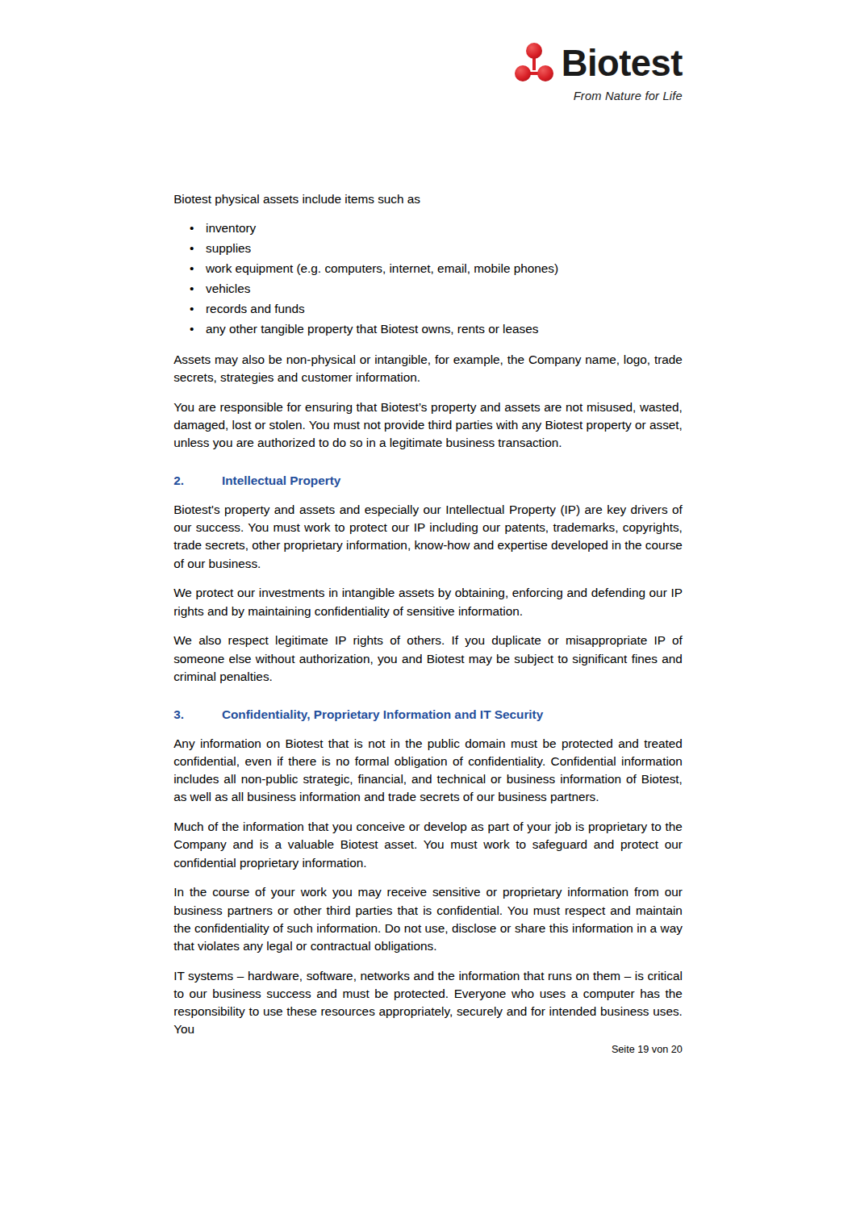Biotest
From Nature for Life
Biotest physical assets include items such as
inventory
supplies
work equipment (e.g. computers, internet, email, mobile phones)
vehicles
records and funds
any other tangible property that Biotest owns, rents or leases
Assets may also be non-physical or intangible, for example, the Company name, logo, trade secrets, strategies and customer information.
You are responsible for ensuring that Biotest’s property and assets are not misused, wasted, damaged, lost or stolen. You must not provide third parties with any Biotest property or asset, unless you are authorized to do so in a legitimate business transaction.
2. Intellectual Property
Biotest's property and assets and especially our Intellectual Property (IP) are key drivers of our success. You must work to protect our IP including our patents, trademarks, copyrights, trade secrets, other proprietary information, know-how and expertise developed in the course of our business.
We protect our investments in intangible assets by obtaining, enforcing and defending our IP rights and by maintaining confidentiality of sensitive information.
We also respect legitimate IP rights of others. If you duplicate or misappropriate IP of someone else without authorization, you and Biotest may be subject to significant fines and criminal penalties.
3. Confidentiality, Proprietary Information and IT Security
Any information on Biotest that is not in the public domain must be protected and treated confidential, even if there is no formal obligation of confidentiality. Confidential information includes all non-public strategic, financial, and technical or business information of Biotest, as well as all business information and trade secrets of our business partners.
Much of the information that you conceive or develop as part of your job is proprietary to the Company and is a valuable Biotest asset. You must work to safeguard and protect our confidential proprietary information.
In the course of your work you may receive sensitive or proprietary information from our business partners or other third parties that is confidential. You must respect and maintain the confidentiality of such information. Do not use, disclose or share this information in a way that violates any legal or contractual obligations.
IT systems – hardware, software, networks and the information that runs on them – is critical to our business success and must be protected. Everyone who uses a computer has the responsibility to use these resources appropriately, securely and for intended business uses. You
Seite 19 von 20